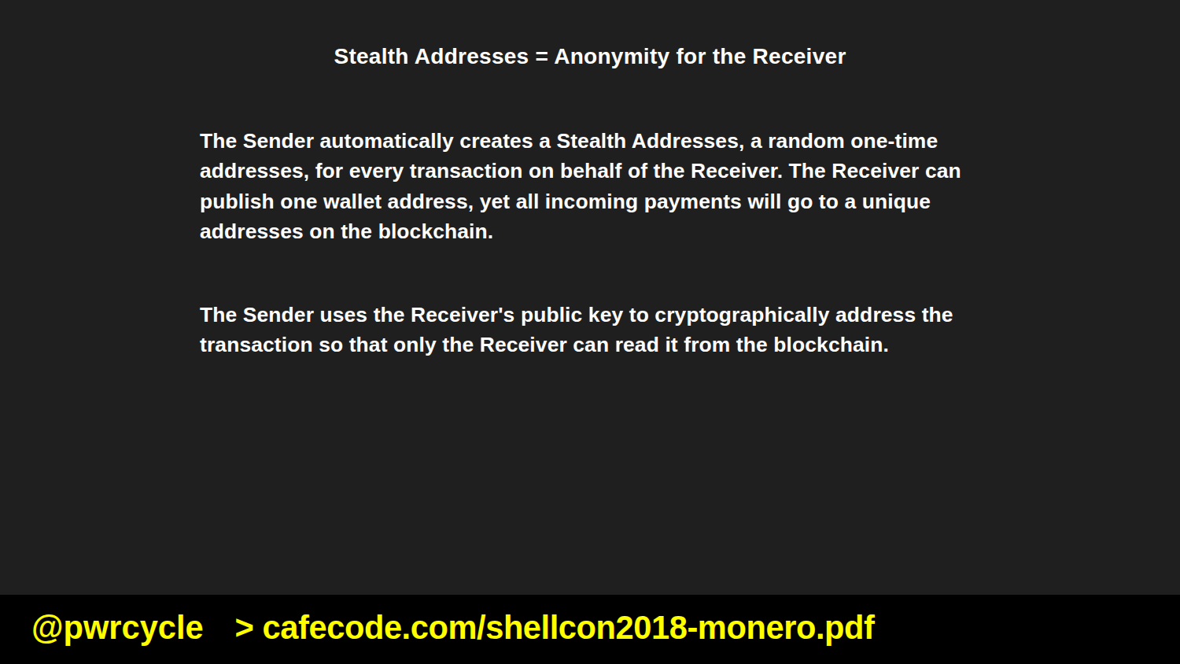Stealth Addresses = Anonymity for the Receiver
The Sender automatically creates a Stealth Addresses, a random one-time addresses, for every transaction on behalf of the Receiver. The Receiver can publish one wallet address, yet all incoming payments will go to a unique addresses on the blockchain.
The Sender uses the Receiver's public key to cryptographically address the transaction so that only the Receiver can read it from the blockchain.
@pwrcycle > cafecode.com/shellcon2018-monero.pdf